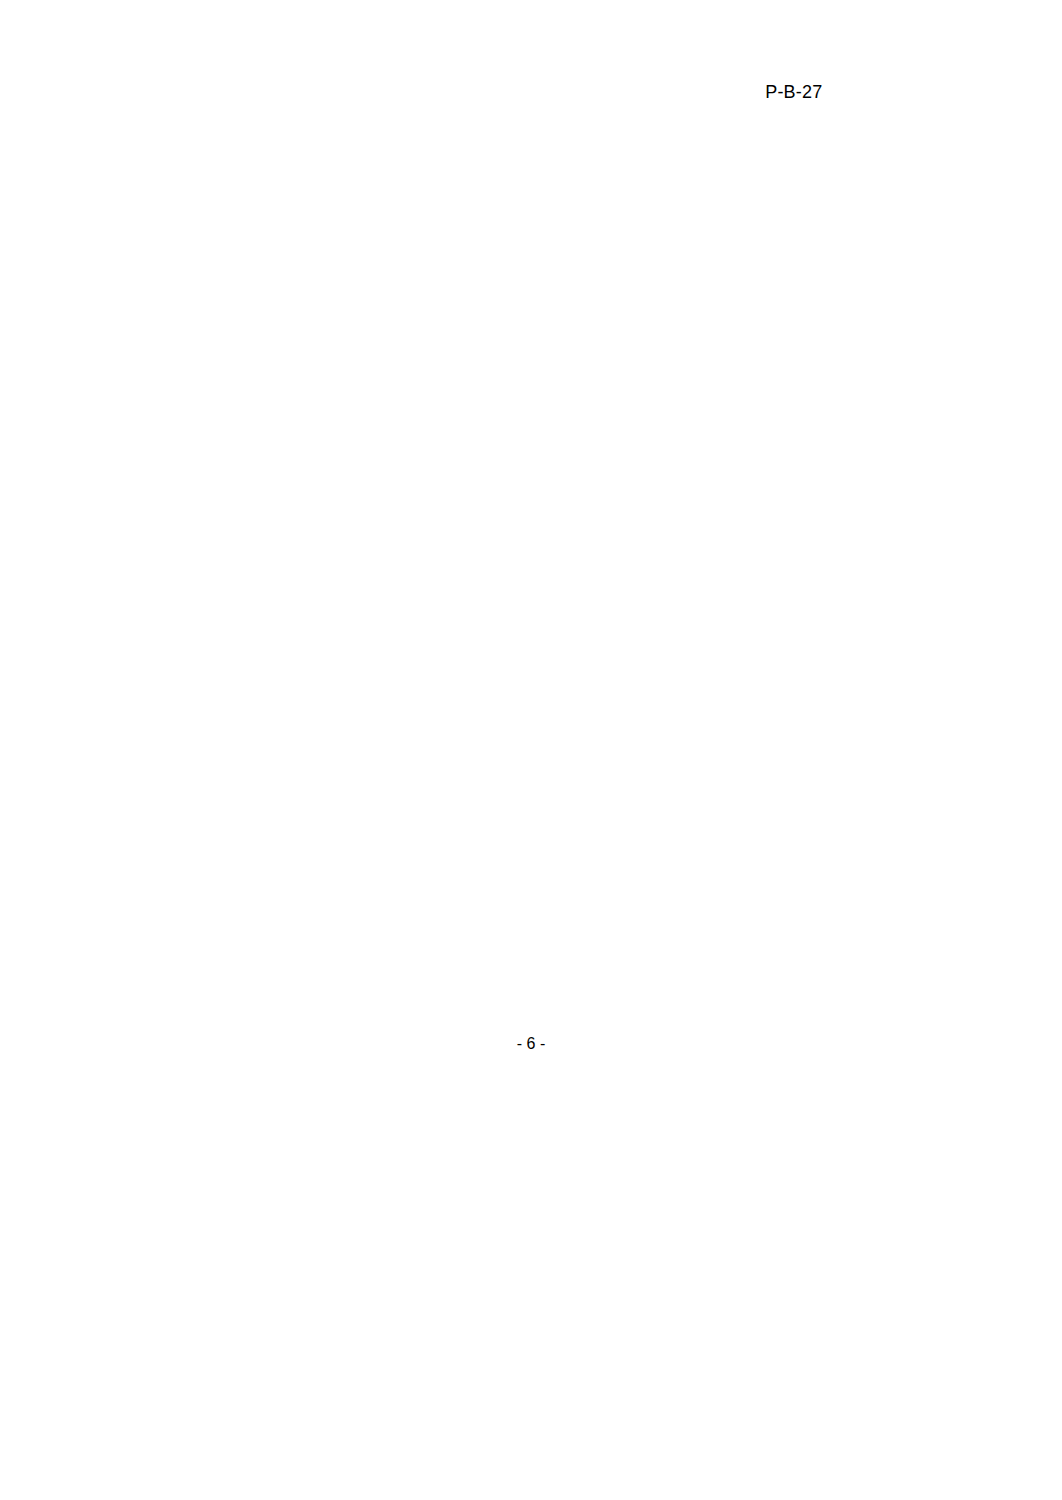P-B-27
- 6 -